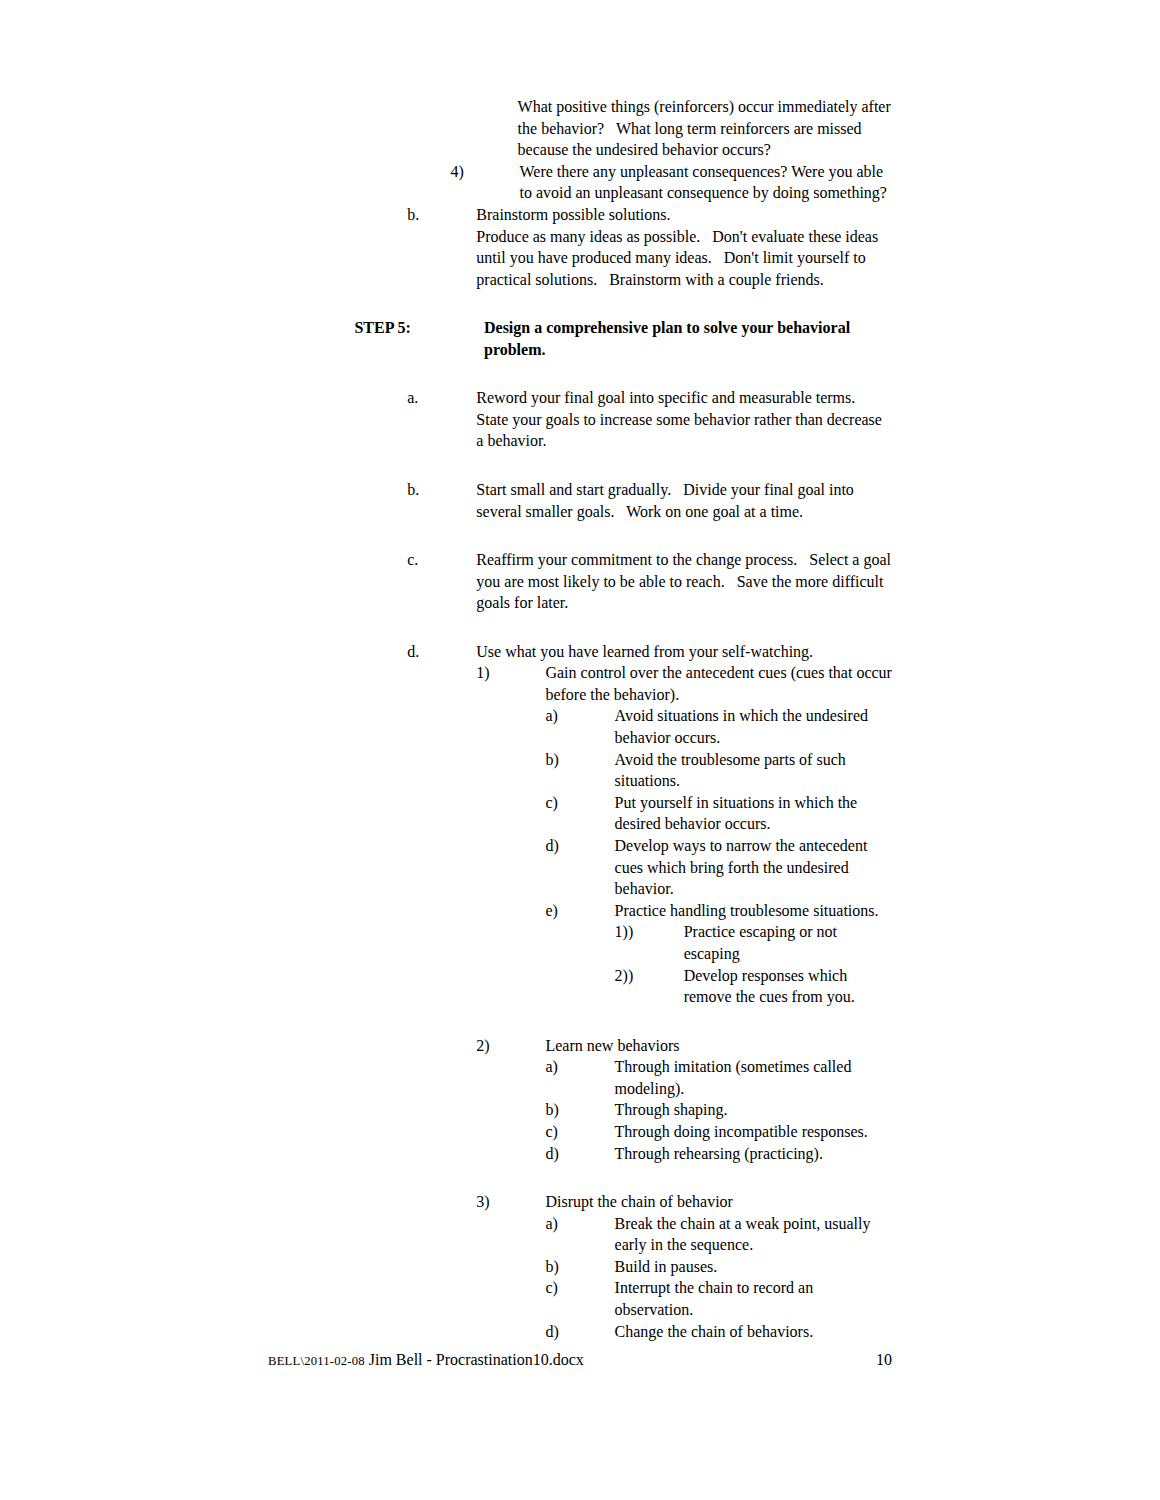What positive things (reinforcers) occur immediately after the behavior? What long term reinforcers are missed because the undesired behavior occurs?
4) Were there any unpleasant consequences? Were you able to avoid an unpleasant consequence by doing something?
b. Brainstorm possible solutions.
Produce as many ideas as possible. Don't evaluate these ideas until you have produced many ideas. Don't limit yourself to practical solutions. Brainstorm with a couple friends.
STEP 5: Design a comprehensive plan to solve your behavioral problem.
a. Reword your final goal into specific and measurable terms. State your goals to increase some behavior rather than decrease a behavior.
b. Start small and start gradually. Divide your final goal into several smaller goals. Work on one goal at a time.
c. Reaffirm your commitment to the change process. Select a goal you are most likely to be able to reach. Save the more difficult goals for later.
d. Use what you have learned from your self-watching.
1) Gain control over the antecedent cues (cues that occur before the behavior).
a) Avoid situations in which the undesired behavior occurs.
b) Avoid the troublesome parts of such situations.
c) Put yourself in situations in which the desired behavior occurs.
d) Develop ways to narrow the antecedent cues which bring forth the undesired behavior.
e) Practice handling troublesome situations.
1)) Practice escaping or not escaping
2)) Develop responses which remove the cues from you.
2) Learn new behaviors
a) Through imitation (sometimes called modeling).
b) Through shaping.
c) Through doing incompatible responses.
d) Through rehearsing (practicing).
3) Disrupt the chain of behavior
a) Break the chain at a weak point, usually early in the sequence.
b) Build in pauses.
c) Interrupt the chain to record an observation.
d) Change the chain of behaviors.
BELL\2011-02-08 Jim Bell - Procrastination10.docx 10